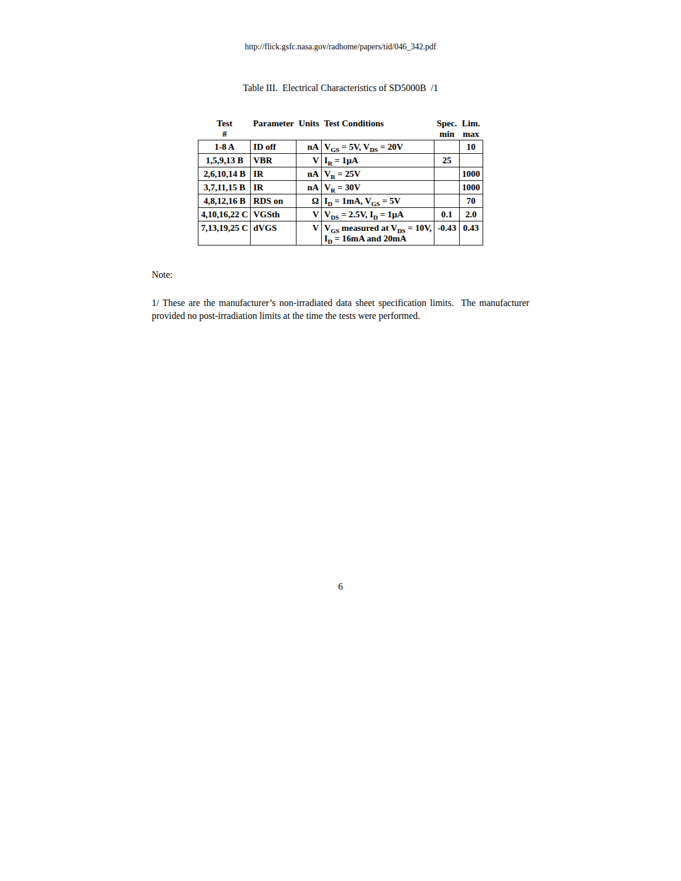http://flick.gsfc.nasa.gov/radhome/papers/tid/046_342.pdf
Table III. Electrical Characteristics of SD5000B /1
| Test # | Parameter | Units | Test Conditions | Spec. min | Lim. max |
| --- | --- | --- | --- | --- | --- |
| 1-8 A | ID off | nA | V GS = 5V, V DS = 20V | | 10 |
| 1,5,9,13 B | VBR | V | I R = 1µA | 25 | |
| 2,6,10,14 B | IR | nA | V R = 25V | | 1000 |
| 3,7,11,15 B | IR | nA | V R = 30V | | 1000 |
| 4,8,12,16 B | RDS on | Ω | I D = 1mA, V GS = 5V | | 70 |
| 4,10,16,22 C | VGSth | V | V DS = 2.5V, I D = 1µA | 0.1 | 2.0 |
| 7,13,19,25 C | dVGS | V | V GS measured at V DS = 10V, I D = 16mA and 20mA | -0.43 | 0.43 |
Note:
1/ These are the manufacturer’s non-irradiated data sheet specification limits. The manufacturer provided no post-irradiation limits at the time the tests were performed.
6